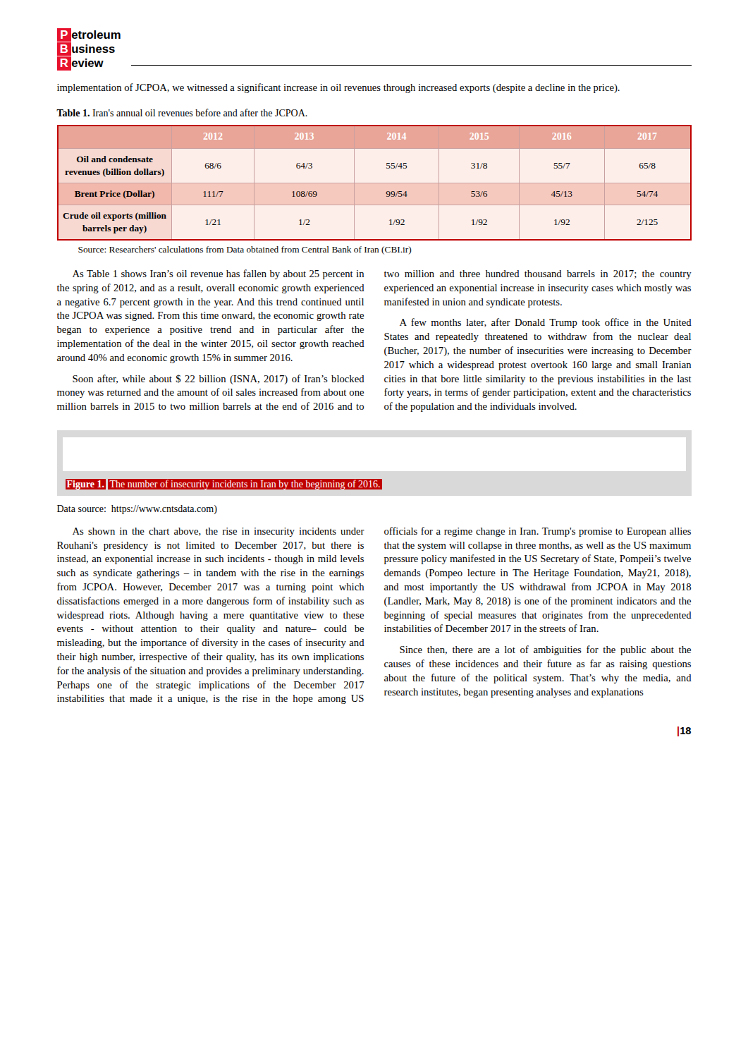Petroleum
Business
Review
implementation of JCPOA, we witnessed a significant increase in oil revenues through increased exports (despite a decline in the price).
Table 1. Iran's annual oil revenues before and after the JCPOA.
| | 2012 | 2013 | 2014 | 2015 | 2016 | 2017 |
| --- | --- | --- | --- | --- | --- | --- |
| Oil and condensate revenues (billion dollars) | 68/6 | 64/3 | 55/45 | 31/8 | 55/7 | 65/8 |
| Brent Price (Dollar) | 111/7 | 108/69 | 99/54 | 53/6 | 45/13 | 54/74 |
| Crude oil exports (million barrels per day) | 1/21 | 1/2 | 1/92 | 1/92 | 1/92 | 2/125 |
Source: Researchers' calculations from Data obtained from Central Bank of Iran (CBI.ir)
As Table 1 shows Iran’s oil revenue has fallen by about 25 percent in the spring of 2012, and as a result, overall economic growth experienced a negative 6.7 percent growth in the year. And this trend continued until the JCPOA was signed. From this time onward, the economic growth rate began to experience a positive trend and in particular after the implementation of the deal in the winter 2015, oil sector growth reached around 40% and economic growth 15% in summer 2016.
Soon after, while about $ 22 billion (ISNA, 2017) of Iran’s blocked money was returned and the amount of oil sales increased from about one million barrels in 2015 to two million barrels at the end of 2016 and to two million and three hundred thousand barrels in 2017; the country experienced an exponential increase in insecurity cases which mostly was manifested in union and syndicate protests.
A few months later, after Donald Trump took office in the United States and repeatedly threatened to withdraw from the nuclear deal (Bucher, 2017), the number of insecurities were increasing to December 2017 which a widespread protest overtook 160 large and small Iranian cities in that bore little similarity to the previous instabilities in the last forty years, in terms of gender participation, extent and the characteristics of the population and the individuals involved.
Figure 1. The number of insecurity incidents in Iran by the beginning of 2016.
Data source: https://www.cntsdata.com)
As shown in the chart above, the rise in insecurity incidents under Rouhani's presidency is not limited to December 2017, but there is instead, an exponential increase in such incidents - though in mild levels such as syndicate gatherings – in tandem with the rise in the earnings from JCPOA. However, December 2017 was a turning point which dissatisfactions emerged in a more dangerous form of instability such as widespread riots. Although having a mere quantitative view to these events - without attention to their quality and nature– could be misleading, but the importance of diversity in the cases of insecurity and their high number, irrespective of their quality, has its own implications for the analysis of the situation and provides a preliminary understanding. Perhaps one of the strategic implications of the December 2017 instabilities that made it a unique, is the rise in the hope among US officials for a regime change in Iran. Trump's promise to European allies that the system will collapse in three months, as well as the US maximum pressure policy manifested in the US Secretary of State, Pompeii’s twelve demands (Pompeo lecture in The Heritage Foundation, May21, 2018), and most importantly the US withdrawal from JCPOA in May 2018 (Landler, Mark, May 8, 2018) is one of the prominent indicators and the beginning of special measures that originates from the unprecedented instabilities of December 2017 in the streets of Iran.
Since then, there are a lot of ambiguities for the public about the causes of these incidences and their future as far as raising questions about the future of the political system. That’s why the media, and research institutes, began presenting analyses and explanations
|18